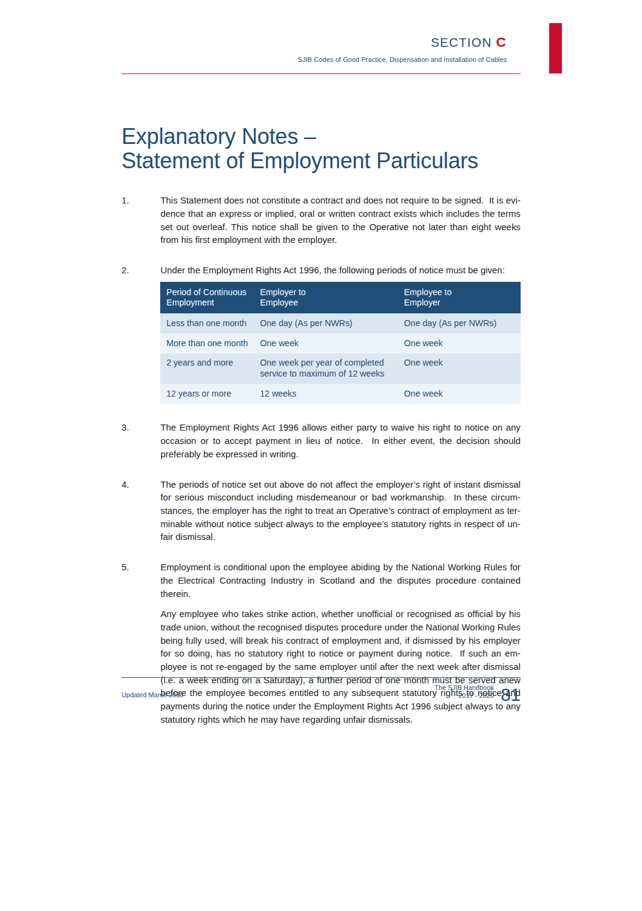SECTION C
SJIB Codes of Good Practice, Dispensation and Installation of Cables
Explanatory Notes –
Statement of Employment Particulars
1.
This Statement does not constitute a contract and does not require to be signed. It is evidence that an express or implied, oral or written contract exists which includes the terms set out overleaf. This notice shall be given to the Operative not later than eight weeks from his first employment with the employer.
2.
Under the Employment Rights Act 1996, the following periods of notice must be given:
| Period of Continuous Employment | Employer to Employee | Employee to Employer |
| --- | --- | --- |
| Less than one month | One day (As per NWRs) | One day (As per NWRs) |
| More than one month | One week | One week |
| 2 years and more | One week per year of completed service to maximum of 12 weeks | One week |
| 12 years or more | 12 weeks | One week |
3.
The Employment Rights Act 1996 allows either party to waive his right to notice on any occasion or to accept payment in lieu of notice. In either event, the decision should preferably be expressed in writing.
4.
The periods of notice set out above do not affect the employer’s right of instant dismissal for serious misconduct including misdemeanour or bad workmanship. In these circumstances, the employer has the right to treat an Operative’s contract of employment as terminable without notice subject always to the employee’s statutory rights in respect of unfair dismissal.
5.
Employment is conditional upon the employee abiding by the National Working Rules for the Electrical Contracting Industry in Scotland and the disputes procedure contained therein.
Any employee who takes strike action, whether unofficial or recognised as official by his trade union, without the recognised disputes procedure under the National Working Rules being fully used, will break his contract of employment and, if dismissed by his employer for so doing, has no statutory right to notice or payment during notice. If such an employee is not re-engaged by the same employer until after the next week after dismissal (i.e. a week ending on a Saturday), a further period of one month must be served anew before the employee becomes entitled to any subsequent statutory rights to notice and payments during the notice under the Employment Rights Act 1996 subject always to any statutory rights which he may have regarding unfair dismissals.
Updated March 2018
The SJIB Handbook
2017 - 2020
81